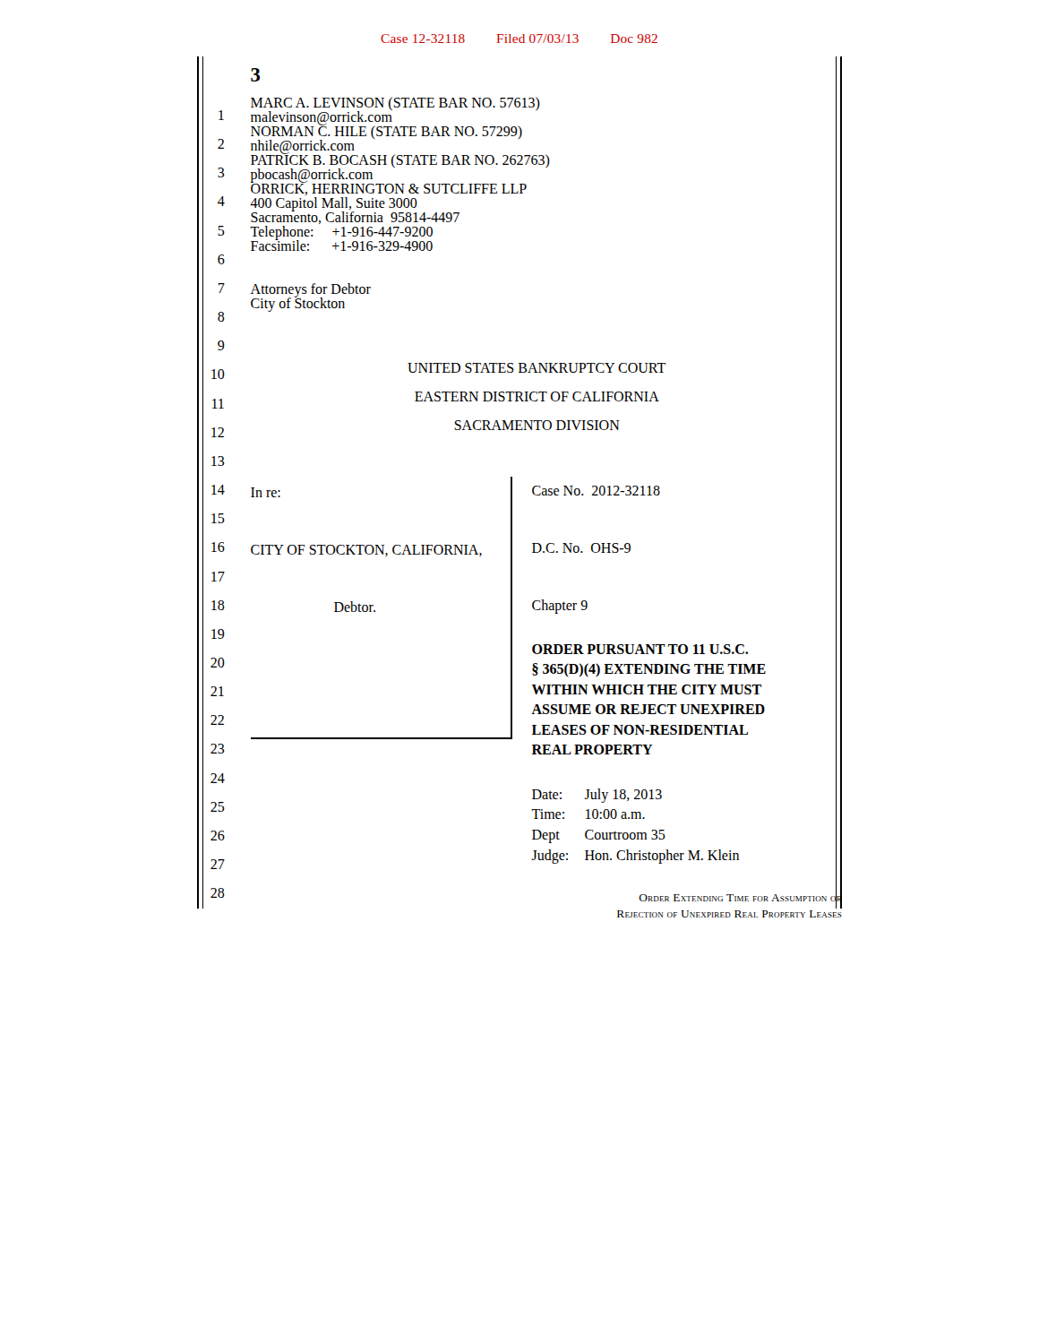Case 12-32118 Filed 07/03/13 Doc 982
1
2
3
4
5
6
7
8
9
10
11
12
13
14
15
16
17
18
19
20
21
22
23
24
25
26
27
28
3
MARC A. LEVINSON (STATE BAR NO. 57613)
malevinson@orrick.com
NORMAN C. HILE (STATE BAR NO. 57299)
nhile@orrick.com
PATRICK B. BOCASH (STATE BAR NO. 262763)
pbocash@orrick.com
ORRICK, HERRINGTON & SUTCLIFFE LLP
400 Capitol Mall, Suite 3000
Sacramento, California 95814-4497
Telephone: +1-916-447-9200
Facsimile: +1-916-329-4900
Attorneys for Debtor
City of Stockton
UNITED STATES BANKRUPTCY COURT
EASTERN DISTRICT OF CALIFORNIA
SACRAMENTO DIVISION
In re:
CITY OF STOCKTON, CALIFORNIA,
Debtor.
Case No. 2012-32118
D.C. No. OHS-9
Chapter 9
ORDER PURSUANT TO 11 U.S.C.
§ 365(D)(4) EXTENDING THE TIME
WITHIN WHICH THE CITY MUST
ASSUME OR REJECT UNEXPIRED
LEASES OF NON-RESIDENTIAL
REAL PROPERTY
| Date: | July 18, 2013 |
| Time: | 10:00 a.m. |
| Dept | Courtroom 35 |
| Judge: | Hon. Christopher M. Klein |
Order Extending Time for Assumption or
Rejection of Unexpired Real Property Leases